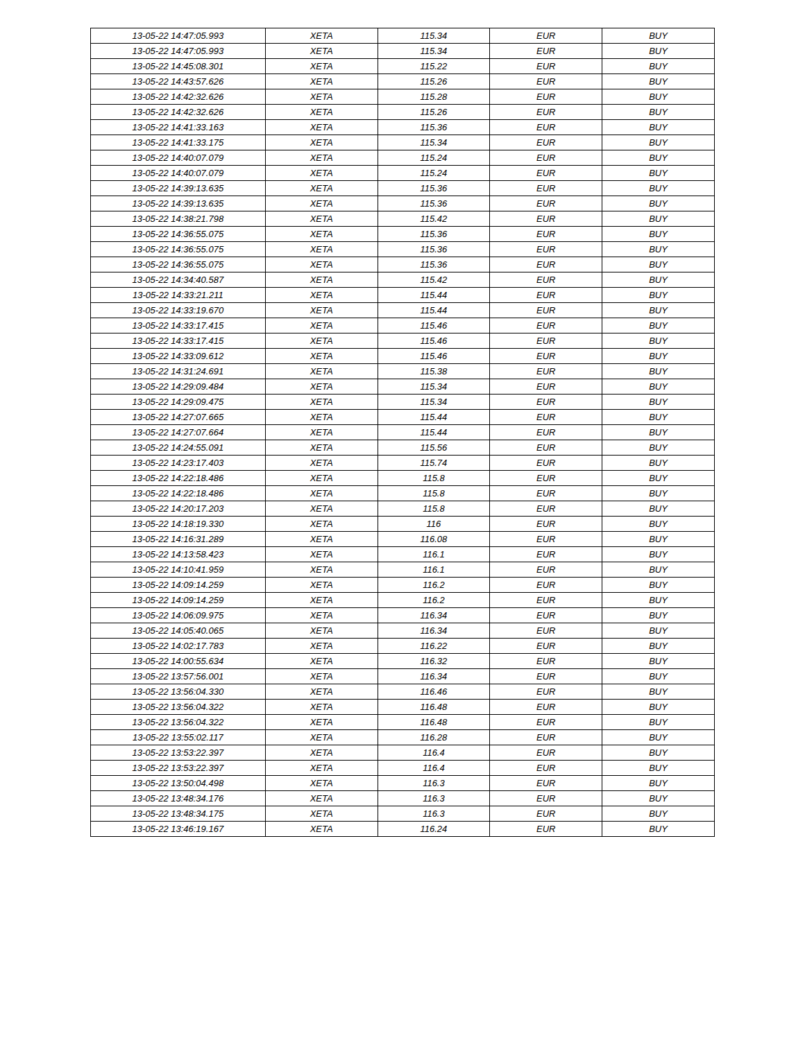| 13-05-22 14:47:05.993 | XETA | 115.34 | EUR | BUY |
| 13-05-22 14:47:05.993 | XETA | 115.34 | EUR | BUY |
| 13-05-22 14:45:08.301 | XETA | 115.22 | EUR | BUY |
| 13-05-22 14:43:57.626 | XETA | 115.26 | EUR | BUY |
| 13-05-22 14:42:32.626 | XETA | 115.28 | EUR | BUY |
| 13-05-22 14:42:32.626 | XETA | 115.26 | EUR | BUY |
| 13-05-22 14:41:33.163 | XETA | 115.36 | EUR | BUY |
| 13-05-22 14:41:33.175 | XETA | 115.34 | EUR | BUY |
| 13-05-22 14:40:07.079 | XETA | 115.24 | EUR | BUY |
| 13-05-22 14:40:07.079 | XETA | 115.24 | EUR | BUY |
| 13-05-22 14:39:13.635 | XETA | 115.36 | EUR | BUY |
| 13-05-22 14:39:13.635 | XETA | 115.36 | EUR | BUY |
| 13-05-22 14:38:21.798 | XETA | 115.42 | EUR | BUY |
| 13-05-22 14:36:55.075 | XETA | 115.36 | EUR | BUY |
| 13-05-22 14:36:55.075 | XETA | 115.36 | EUR | BUY |
| 13-05-22 14:36:55.075 | XETA | 115.36 | EUR | BUY |
| 13-05-22 14:34:40.587 | XETA | 115.42 | EUR | BUY |
| 13-05-22 14:33:21.211 | XETA | 115.44 | EUR | BUY |
| 13-05-22 14:33:19.670 | XETA | 115.44 | EUR | BUY |
| 13-05-22 14:33:17.415 | XETA | 115.46 | EUR | BUY |
| 13-05-22 14:33:17.415 | XETA | 115.46 | EUR | BUY |
| 13-05-22 14:33:09.612 | XETA | 115.46 | EUR | BUY |
| 13-05-22 14:31:24.691 | XETA | 115.38 | EUR | BUY |
| 13-05-22 14:29:09.484 | XETA | 115.34 | EUR | BUY |
| 13-05-22 14:29:09.475 | XETA | 115.34 | EUR | BUY |
| 13-05-22 14:27:07.665 | XETA | 115.44 | EUR | BUY |
| 13-05-22 14:27:07.664 | XETA | 115.44 | EUR | BUY |
| 13-05-22 14:24:55.091 | XETA | 115.56 | EUR | BUY |
| 13-05-22 14:23:17.403 | XETA | 115.74 | EUR | BUY |
| 13-05-22 14:22:18.486 | XETA | 115.8 | EUR | BUY |
| 13-05-22 14:22:18.486 | XETA | 115.8 | EUR | BUY |
| 13-05-22 14:20:17.203 | XETA | 115.8 | EUR | BUY |
| 13-05-22 14:18:19.330 | XETA | 116 | EUR | BUY |
| 13-05-22 14:16:31.289 | XETA | 116.08 | EUR | BUY |
| 13-05-22 14:13:58.423 | XETA | 116.1 | EUR | BUY |
| 13-05-22 14:10:41.959 | XETA | 116.1 | EUR | BUY |
| 13-05-22 14:09:14.259 | XETA | 116.2 | EUR | BUY |
| 13-05-22 14:09:14.259 | XETA | 116.2 | EUR | BUY |
| 13-05-22 14:06:09.975 | XETA | 116.34 | EUR | BUY |
| 13-05-22 14:05:40.065 | XETA | 116.34 | EUR | BUY |
| 13-05-22 14:02:17.783 | XETA | 116.22 | EUR | BUY |
| 13-05-22 14:00:55.634 | XETA | 116.32 | EUR | BUY |
| 13-05-22 13:57:56.001 | XETA | 116.34 | EUR | BUY |
| 13-05-22 13:56:04.330 | XETA | 116.46 | EUR | BUY |
| 13-05-22 13:56:04.322 | XETA | 116.48 | EUR | BUY |
| 13-05-22 13:56:04.322 | XETA | 116.48 | EUR | BUY |
| 13-05-22 13:55:02.117 | XETA | 116.28 | EUR | BUY |
| 13-05-22 13:53:22.397 | XETA | 116.4 | EUR | BUY |
| 13-05-22 13:53:22.397 | XETA | 116.4 | EUR | BUY |
| 13-05-22 13:50:04.498 | XETA | 116.3 | EUR | BUY |
| 13-05-22 13:48:34.176 | XETA | 116.3 | EUR | BUY |
| 13-05-22 13:48:34.175 | XETA | 116.3 | EUR | BUY |
| 13-05-22 13:46:19.167 | XETA | 116.24 | EUR | BUY |